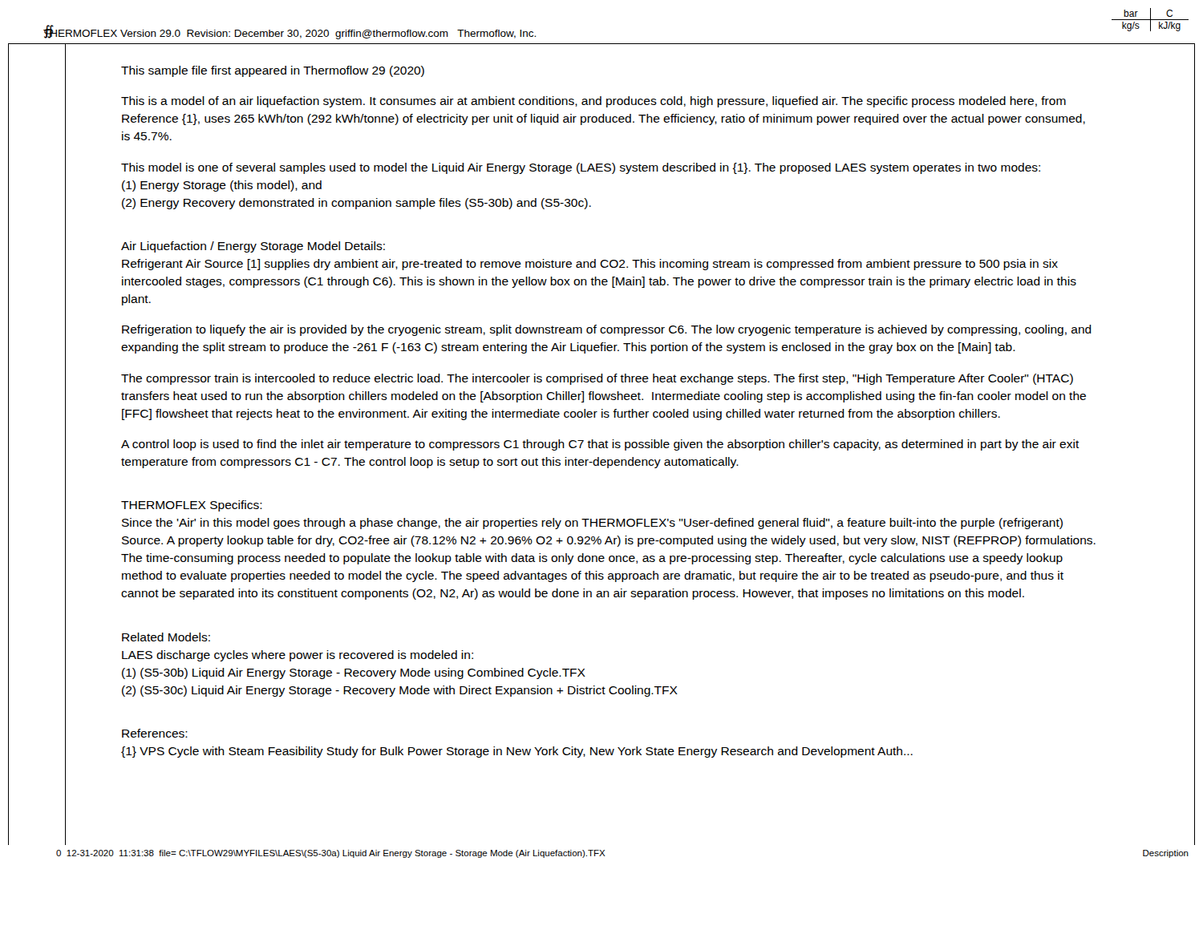bar
C
kg/s
kJ/kg
∯
THERMOFLEX Version 29.0 Revision: December 30, 2020 griffin@thermoflow.com Thermoflow, Inc.
This sample file first appeared in Thermoflow 29 (2020)
This is a model of an air liquefaction system. It consumes air at ambient conditions, and produces cold, high pressure, liquefied air. The specific process modeled here, from Reference {1}, uses 265 kWh/ton (292 kWh/tonne) of electricity per unit of liquid air produced. The efficiency, ratio of minimum power required over the actual power consumed, is 45.7%.
This model is one of several samples used to model the Liquid Air Energy Storage (LAES) system described in {1}. The proposed LAES system operates in two modes:
(1) Energy Storage (this model), and
(2) Energy Recovery demonstrated in companion sample files (S5-30b) and (S5-30c).
Air Liquefaction / Energy Storage Model Details:
Refrigerant Air Source [1] supplies dry ambient air, pre-treated to remove moisture and CO2. This incoming stream is compressed from ambient pressure to 500 psia in six intercooled stages, compressors (C1 through C6). This is shown in the yellow box on the [Main] tab. The power to drive the compressor train is the primary electric load in this plant.
Refrigeration to liquefy the air is provided by the cryogenic stream, split downstream of compressor C6. The low cryogenic temperature is achieved by compressing, cooling, and expanding the split stream to produce the -261 F (-163 C) stream entering the Air Liquefier. This portion of the system is enclosed in the gray box on the [Main] tab.
The compressor train is intercooled to reduce electric load. The intercooler is comprised of three heat exchange steps. The first step, "High Temperature After Cooler" (HTAC) transfers heat used to run the absorption chillers modeled on the [Absorption Chiller] flowsheet. Intermediate cooling step is accomplished using the fin-fan cooler model on the [FFC] flowsheet that rejects heat to the environment. Air exiting the intermediate cooler is further cooled using chilled water returned from the absorption chillers.
A control loop is used to find the inlet air temperature to compressors C1 through C7 that is possible given the absorption chiller's capacity, as determined in part by the air exit temperature from compressors C1 - C7. The control loop is setup to sort out this inter-dependency automatically.
THERMOFLEX Specifics:
Since the 'Air' in this model goes through a phase change, the air properties rely on THERMOFLEX's "User-defined general fluid", a feature built-into the purple (refrigerant) Source. A property lookup table for dry, CO2-free air (78.12% N2 + 20.96% O2 + 0.92% Ar) is pre-computed using the widely used, but very slow, NIST (REFPROP) formulations. The time-consuming process needed to populate the lookup table with data is only done once, as a pre-processing step. Thereafter, cycle calculations use a speedy lookup method to evaluate properties needed to model the cycle. The speed advantages of this approach are dramatic, but require the air to be treated as pseudo-pure, and thus it cannot be separated into its constituent components (O2, N2, Ar) as would be done in an air separation process. However, that imposes no limitations on this model.
Related Models:
LAES discharge cycles where power is recovered is modeled in:
(1) (S5-30b) Liquid Air Energy Storage - Recovery Mode using Combined Cycle.TFX
(2) (S5-30c) Liquid Air Energy Storage - Recovery Mode with Direct Expansion + District Cooling.TFX
References:
{1} VPS Cycle with Steam Feasibility Study for Bulk Power Storage in New York City, New York State Energy Research and Development Auth...
0 12-31-2020 11:31:38 file= C:\TFLOW29\MYFILES\LAES\(S5-30a) Liquid Air Energy Storage - Storage Mode (Air Liquefaction).TFX
Description